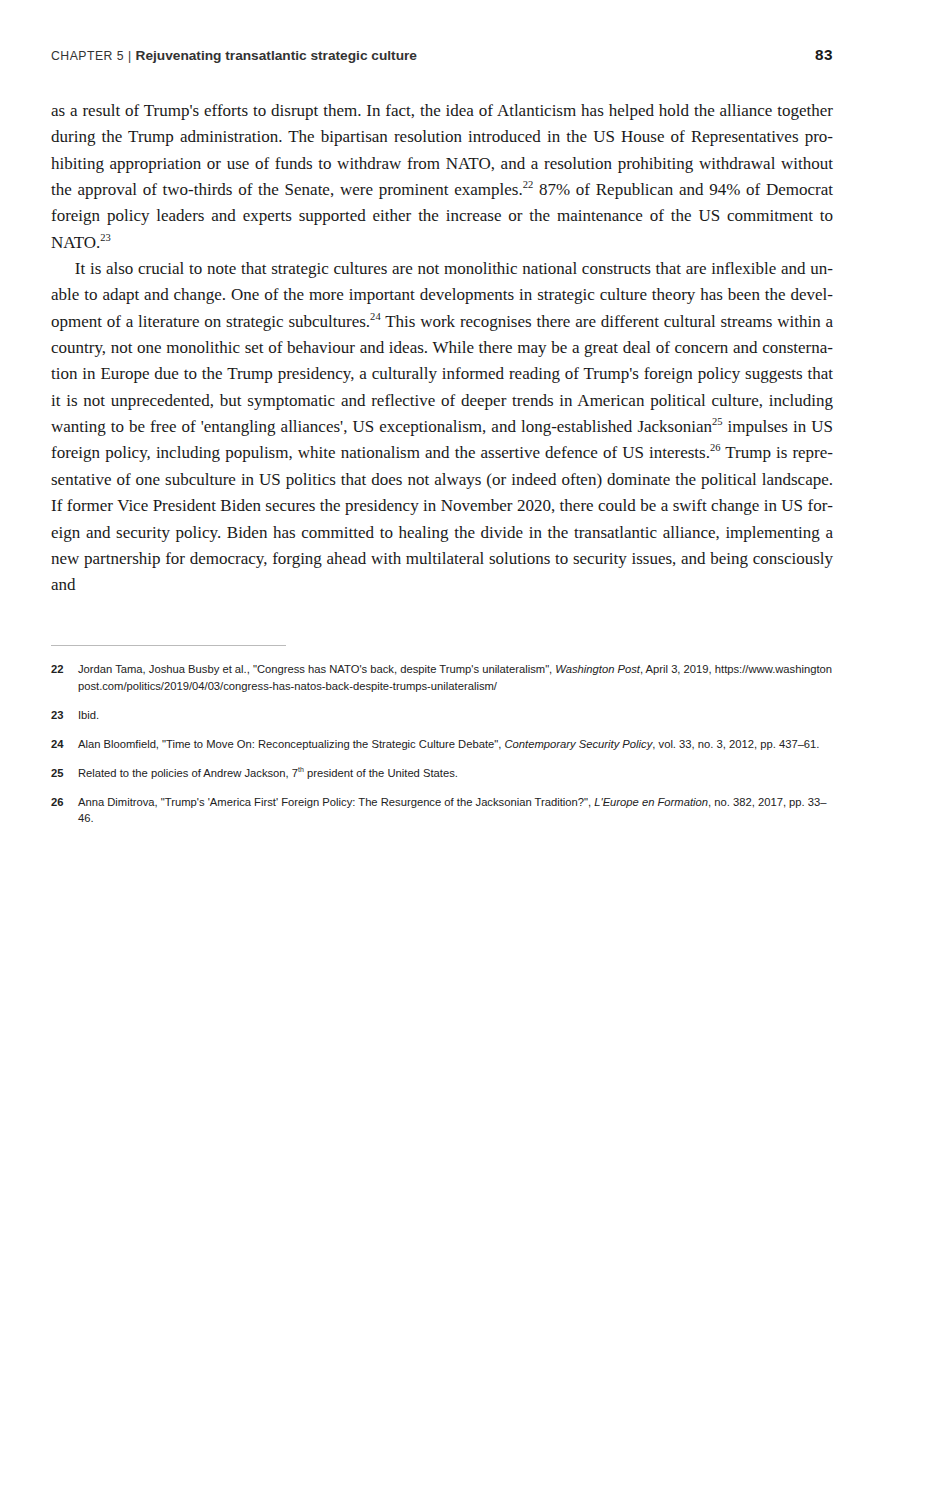Chapter 5 | Rejuvenating transatlantic strategic culture
83
as a result of Trump's efforts to disrupt them. In fact, the idea of Atlanticism has helped hold the alliance together during the Trump administration. The bipartisan resolution introduced in the US House of Representatives prohibiting appropriation or use of funds to withdraw from NATO, and a resolution prohibiting withdrawal without the approval of two-thirds of the Senate, were prominent examples.22 87% of Republican and 94% of Democrat foreign policy leaders and experts supported either the increase or the maintenance of the US commitment to NATO.23
It is also crucial to note that strategic cultures are not monolithic national constructs that are inflexible and unable to adapt and change. One of the more important developments in strategic culture theory has been the development of a literature on strategic subcultures.24 This work recognises there are different cultural streams within a country, not one monolithic set of behaviour and ideas. While there may be a great deal of concern and consternation in Europe due to the Trump presidency, a culturally informed reading of Trump's foreign policy suggests that it is not unprecedented, but symptomatic and reflective of deeper trends in American political culture, including wanting to be free of 'entangling alliances', US exceptionalism, and long-established Jacksonian25 impulses in US foreign policy, including populism, white nationalism and the assertive defence of US interests.26 Trump is representative of one subculture in US politics that does not always (or indeed often) dominate the political landscape. If former Vice President Biden secures the presidency in November 2020, there could be a swift change in US foreign and security policy. Biden has committed to healing the divide in the transatlantic alliance, implementing a new partnership for democracy, forging ahead with multilateral solutions to security issues, and being consciously and
22 Jordan Tama, Joshua Busby et al., "Congress has NATO's back, despite Trump's unilateralism", Washington Post, April 3, 2019, https://www.washingtonpost.com/politics/2019/04/03/congress-has-natos-back-despite-trumps-unilateralism/
23 Ibid.
24 Alan Bloomfield, "Time to Move On: Reconceptualizing the Strategic Culture Debate", Contemporary Security Policy, vol. 33, no. 3, 2012, pp. 437–61.
25 Related to the policies of Andrew Jackson, 7th president of the United States.
26 Anna Dimitrova, "Trump's 'America First' Foreign Policy: The Resurgence of the Jacksonian Tradition?", L'Europe en Formation, no. 382, 2017, pp. 33–46.